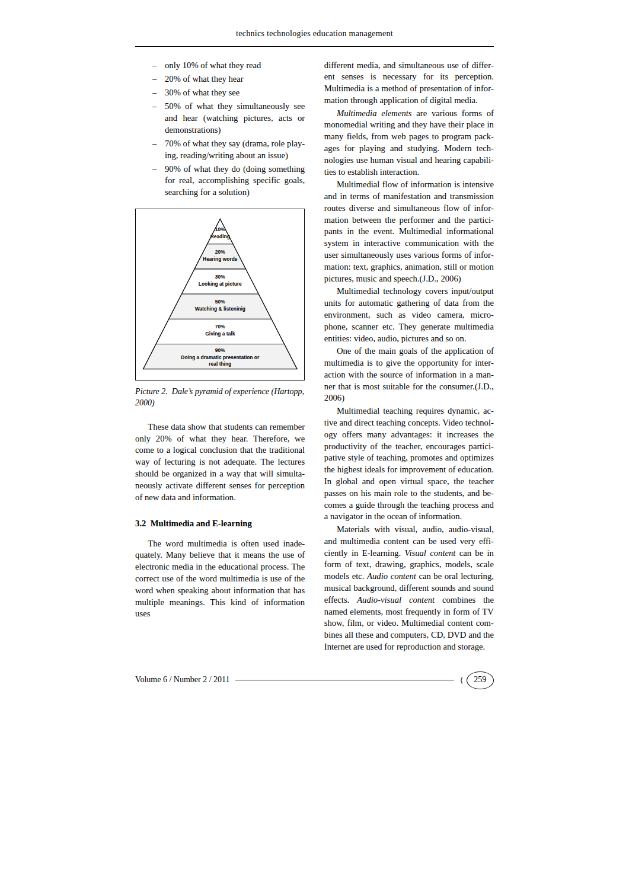technics technologies education management
only 10% of what they read
20% of what they hear
30% of what they see
50% of what they simultaneously see and hear (watching pictures, acts or demonstrations)
70% of what they say (drama, role playing, reading/writing about an issue)
90% of what they do (doing something for real, accomplishing specific goals, searching for a solution)
10% Reading 20% Hearing words 30% Looking at picture 50% Watching & listeninig 70% Giving a talk 90% Doing a dramatic presentation or real thing
Picture 2. Dale’s pyramid of experience (Hartopp, 2000)
These data show that students can remember only 20% of what they hear. Therefore, we come to a logical conclusion that the traditional way of lecturing is not adequate. The lectures should be organized in a way that will simultaneously activate different senses for perception of new data and information.
3.2 Multimedia and E-learning
The word multimedia is often used inadequately. Many believe that it means the use of electronic media in the educational process. The correct use of the word multimedia is use of the word when speaking about information that has multiple meanings. This kind of information uses
different media, and simultaneous use of different senses is necessary for its perception. Multimedia is a method of presentation of information through application of digital media.
Multimedia elements are various forms of monomedial writing and they have their place in many fields, from web pages to program packages for playing and studying. Modern technologies use human visual and hearing capabilities to establish interaction.
Multimedial flow of information is intensive and in terms of manifestation and transmission routes diverse and simultaneous flow of information between the performer and the participants in the event. Multimedial informational system in interactive communication with the user simultaneously uses various forms of information: text, graphics, animation, still or motion pictures, music and speech.(J.D., 2006)
Multimedial technology covers input/output units for automatic gathering of data from the environment, such as video camera, microphone, scanner etc. They generate multimedia entities: video, audio, pictures and so on.
One of the main goals of the application of multimedia is to give the opportunity for interaction with the source of information in a manner that is most suitable for the consumer.(J.D., 2006)
Multimedial teaching requires dynamic, active and direct teaching concepts. Video technology offers many advantages: it increases the productivity of the teacher, encourages participative style of teaching, promotes and optimizes the highest ideals for improvement of education. In global and open virtual space, the teacher passes on his main role to the students, and becomes a guide through the teaching process and a navigator in the ocean of information.
Materials with visual, audio, audio-visual, and multimedia content can be used very efficiently in E-learning. Visual content can be in form of text, drawing, graphics, models, scale models etc. Audio content can be oral lecturing, musical background, different sounds and sound effects. Audio-visual content combines the named elements, most frequently in form of TV show, film, or video. Multimedial content combines all these and computers, CD, DVD and the Internet are used for reproduction and storage.
Volume 6 / Number 2 / 2011
⟨ 259